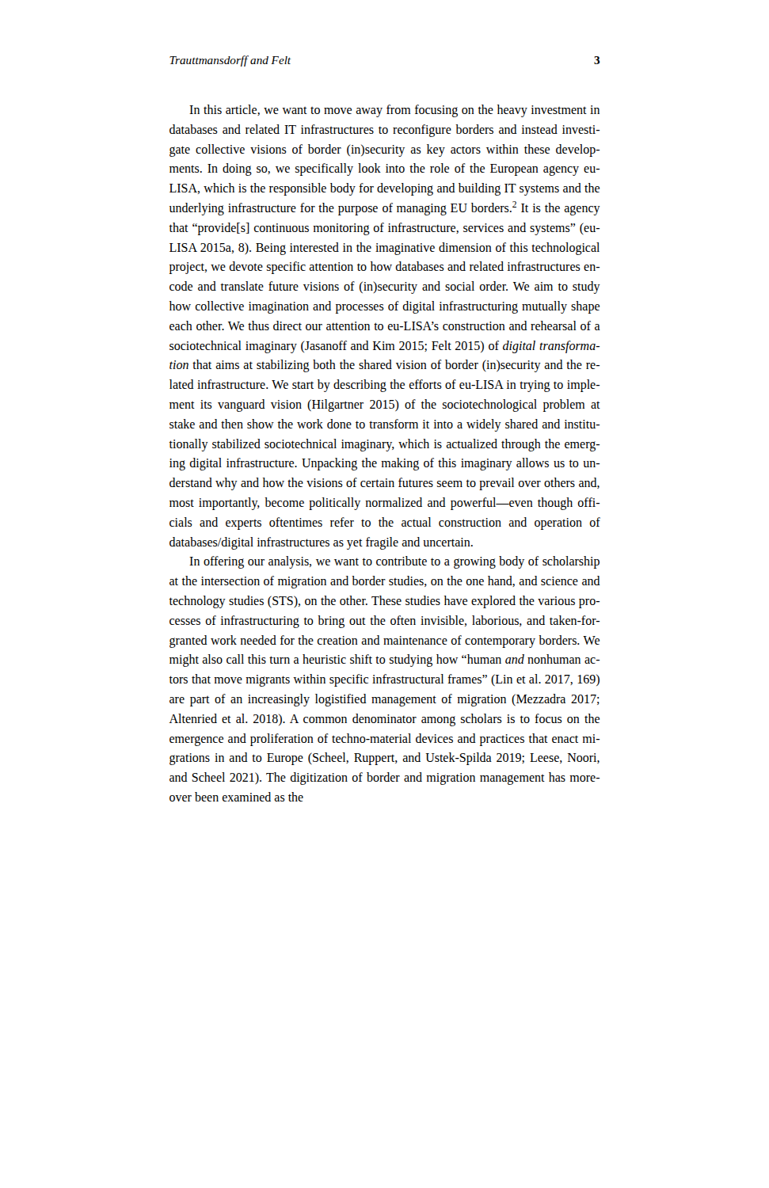Trauttmansdorff and Felt 3
In this article, we want to move away from focusing on the heavy investment in databases and related IT infrastructures to reconfigure borders and instead investigate collective visions of border (in)security as key actors within these developments. In doing so, we specifically look into the role of the European agency eu-LISA, which is the responsible body for developing and building IT systems and the underlying infrastructure for the purpose of managing EU borders.2 It is the agency that “provide[s] continuous monitoring of infrastructure, services and systems” (eu-LISA 2015a, 8). Being interested in the imaginative dimension of this technological project, we devote specific attention to how databases and related infrastructures encode and translate future visions of (in)security and social order. We aim to study how collective imagination and processes of digital infrastructuring mutually shape each other. We thus direct our attention to eu-LISA’s construction and rehearsal of a sociotechnical imaginary (Jasanoff and Kim 2015; Felt 2015) of digital transformation that aims at stabilizing both the shared vision of border (in)security and the related infrastructure. We start by describing the efforts of eu-LISA in trying to implement its vanguard vision (Hilgartner 2015) of the sociotechnological problem at stake and then show the work done to transform it into a widely shared and institutionally stabilized sociotechnical imaginary, which is actualized through the emerging digital infrastructure. Unpacking the making of this imaginary allows us to understand why and how the visions of certain futures seem to prevail over others and, most importantly, become politically normalized and powerful—even though officials and experts oftentimes refer to the actual construction and operation of databases/digital infrastructures as yet fragile and uncertain.
In offering our analysis, we want to contribute to a growing body of scholarship at the intersection of migration and border studies, on the one hand, and science and technology studies (STS), on the other. These studies have explored the various processes of infrastructuring to bring out the often invisible, laborious, and taken-for-granted work needed for the creation and maintenance of contemporary borders. We might also call this turn a heuristic shift to studying how “human and nonhuman actors that move migrants within specific infrastructural frames” (Lin et al. 2017, 169) are part of an increasingly logistified management of migration (Mezzadra 2017; Altenried et al. 2018). A common denominator among scholars is to focus on the emergence and proliferation of techno-material devices and practices that enact migrations in and to Europe (Scheel, Ruppert, and Ustek-Spilda 2019; Leese, Noori, and Scheel 2021). The digitization of border and migration management has moreover been examined as the